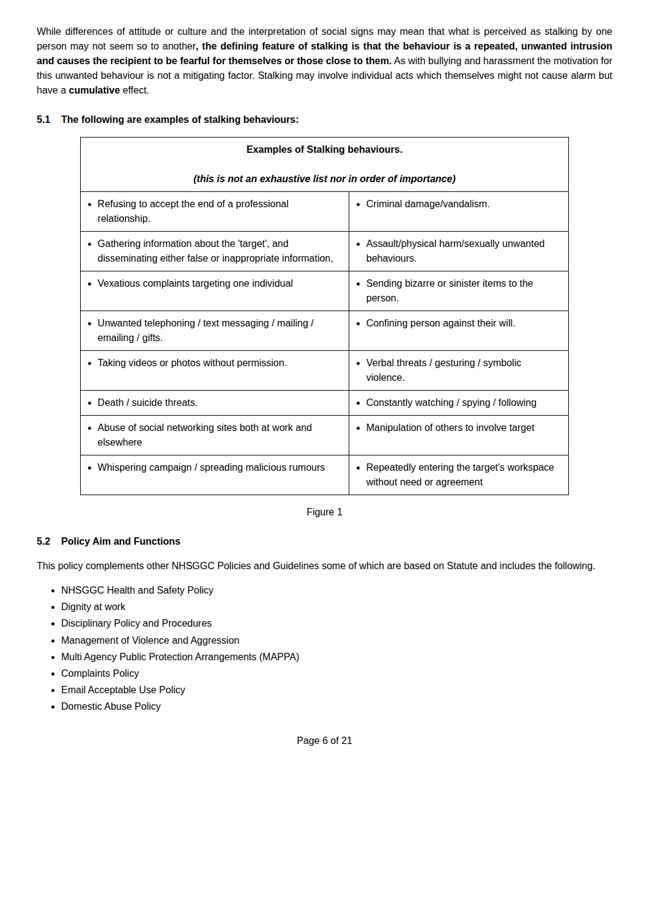While differences of attitude or culture and the interpretation of social signs may mean that what is perceived as stalking by one person may not seem so to another, the defining feature of stalking is that the behaviour is a repeated, unwanted intrusion and causes the recipient to be fearful for themselves or those close to them. As with bullying and harassment the motivation for this unwanted behaviour is not a mitigating factor. Stalking may involve individual acts which themselves might not cause alarm but have a cumulative effect.
5.1 The following are examples of stalking behaviours:
| Examples of Stalking behaviours. (this is not an exhaustive list nor in order of importance) |
| Refusing to accept the end of a professional relationship. | Criminal damage/vandalism. |
| Gathering information about the 'target', and disseminating either false or inappropriate information, | Assault/physical harm/sexually unwanted behaviours. |
| Vexatious complaints targeting one individual | Sending bizarre or sinister items to the person. |
| Unwanted telephoning / text messaging / mailing / emailing / gifts. | Confining person against their will. |
| Taking videos or photos without permission. | Verbal threats / gesturing / symbolic violence. |
| Death / suicide threats. | Constantly watching / spying / following |
| Abuse of social networking sites both at work and elsewhere | Manipulation of others to involve target |
| Whispering campaign / spreading malicious rumours | Repeatedly entering the target's workspace without need or agreement |
Figure 1
5.2 Policy Aim and Functions
This policy complements other NHSGGC Policies and Guidelines some of which are based on Statute and includes the following.
NHSGGC Health and Safety Policy
Dignity at work
Disciplinary Policy and Procedures
Management of Violence and Aggression
Multi Agency Public Protection Arrangements (MAPPA)
Complaints Policy
Email Acceptable Use Policy
Domestic Abuse Policy
Page 6 of 21